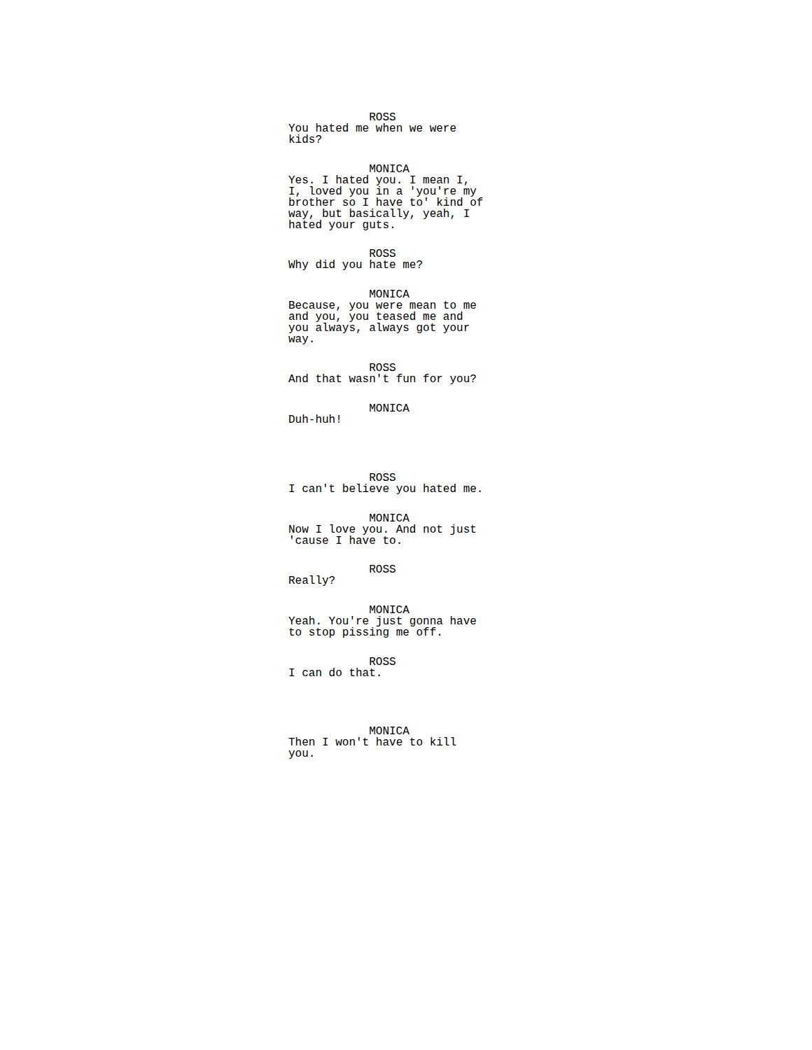ROSS
You hated me when we were kids?
MONICA
Yes. I hated you. I mean I, I, loved you in a 'you're my brother so I have to' kind of way, but basically, yeah, I hated your guts.
ROSS
Why did you hate me?
MONICA
Because, you were mean to me and you, you teased me and you always, always got your way.
ROSS
And that wasn't fun for you?
MONICA
Duh-huh!
ROSS
I can't believe you hated me.
MONICA
Now I love you. And not just 'cause I have to.
ROSS
Really?
MONICA
Yeah. You're just gonna have to stop pissing me off.
ROSS
I can do that.
MONICA
Then I won't have to kill you.